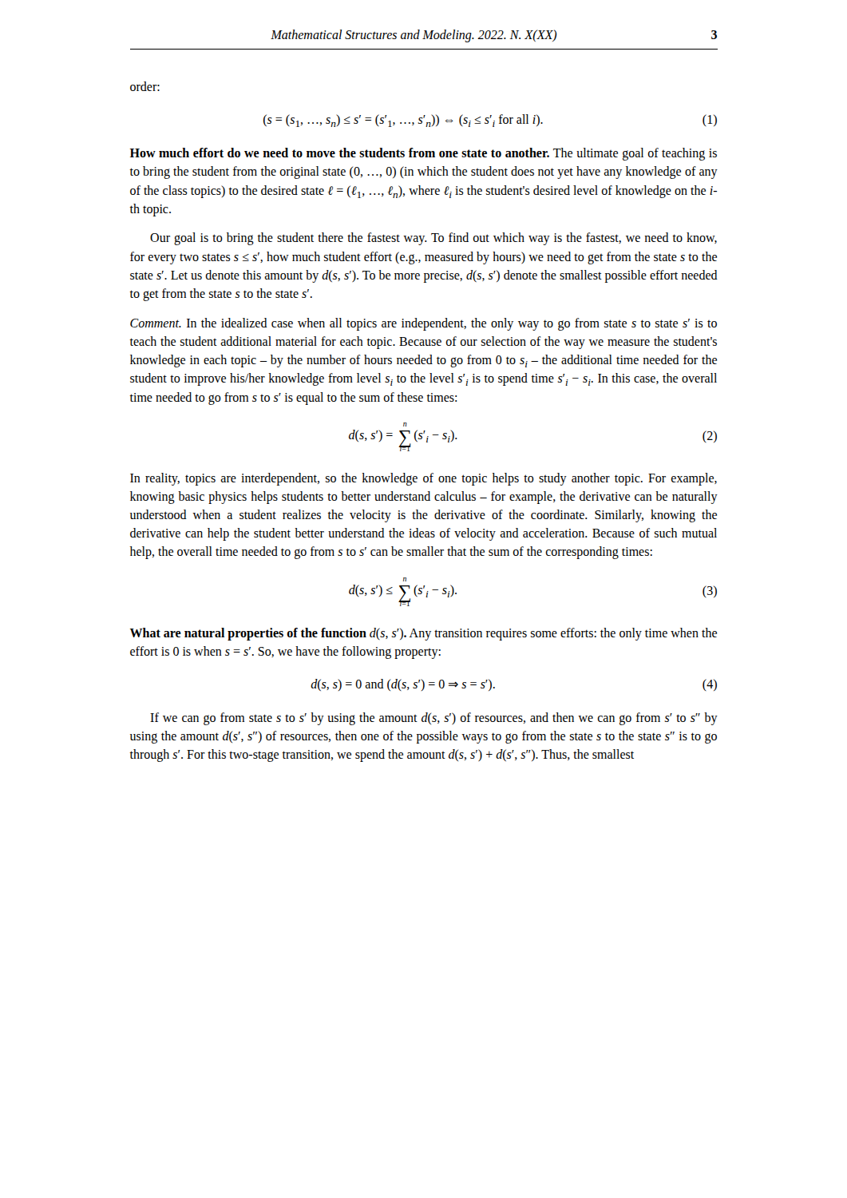Mathematical Structures and Modeling. 2022. N. X(XX) 3
order:
(s = (s1, …, sn) ≤ s′ = (s′1, …, s′n)) ⇔ (si ≤ s′i for all i).
(1)
How much effort do we need to move the students from one state to another. The ultimate goal of teaching is to bring the student from the original state (0, …, 0) (in which the student does not yet have any knowledge of any of the class topics) to the desired state ℓ = (ℓ1, …, ℓn), where ℓi is the student's desired level of knowledge on the i-th topic.
Our goal is to bring the student there the fastest way. To find out which way is the fastest, we need to know, for every two states s ≤ s′, how much student effort (e.g., measured by hours) we need to get from the state s to the state s′. Let us denote this amount by d(s, s′). To be more precise, d(s, s′) denote the smallest possible effort needed to get from the state s to the state s′.
Comment. In the idealized case when all topics are independent, the only way to go from state s to state s′ is to teach the student additional material for each topic. Because of our selection of the way we measure the student's knowledge in each topic – by the number of hours needed to go from 0 to si – the additional time needed for the student to improve his/her knowledge from level si to the level s′i is to spend time s′i − si. In this case, the overall time needed to go from s to s′ is equal to the sum of these times:
d(s, s′) = n∑i=1(s′i − si).
(2)
In reality, topics are interdependent, so the knowledge of one topic helps to study another topic. For example, knowing basic physics helps students to better understand calculus – for example, the derivative can be naturally understood when a student realizes the velocity is the derivative of the coordinate. Similarly, knowing the derivative can help the student better understand the ideas of velocity and acceleration. Because of such mutual help, the overall time needed to go from s to s′ can be smaller that the sum of the corresponding times:
d(s, s′) ≤ n∑i=1(s′i − si).
(3)
What are natural properties of the function d(s, s′). Any transition requires some efforts: the only time when the effort is 0 is when s = s′. So, we have the following property:
d(s, s) = 0 and (d(s, s′) = 0 ⇒ s = s′).
(4)
If we can go from state s to s′ by using the amount d(s, s′) of resources, and then we can go from s′ to s″ by using the amount d(s′, s″) of resources, then one of the possible ways to go from the state s to the state s″ is to go through s′. For this two-stage transition, we spend the amount d(s, s′) + d(s′, s″). Thus, the smallest